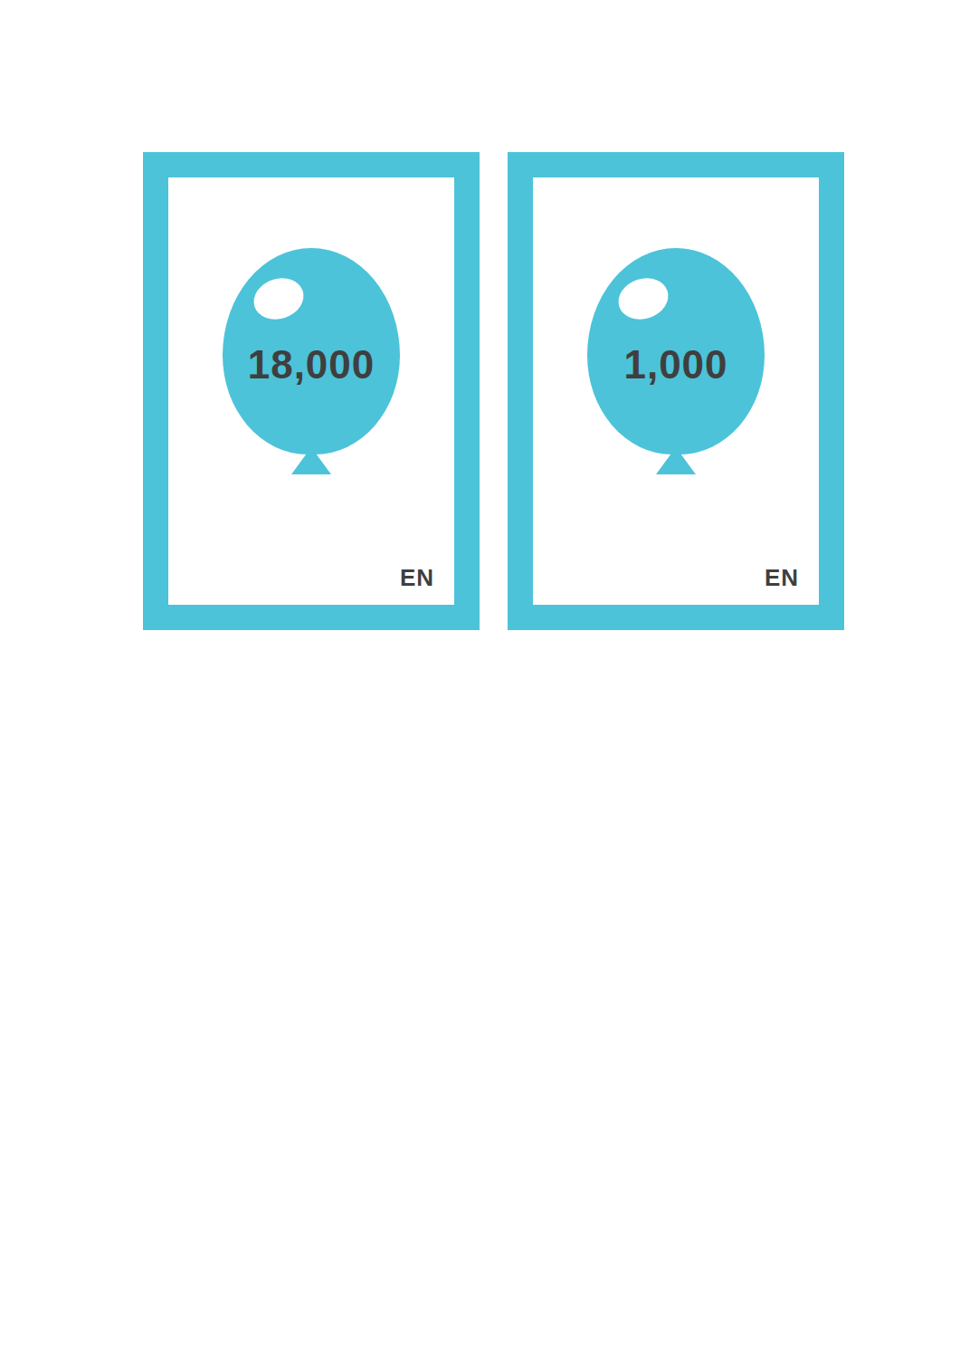18,000
EN
1,000
EN